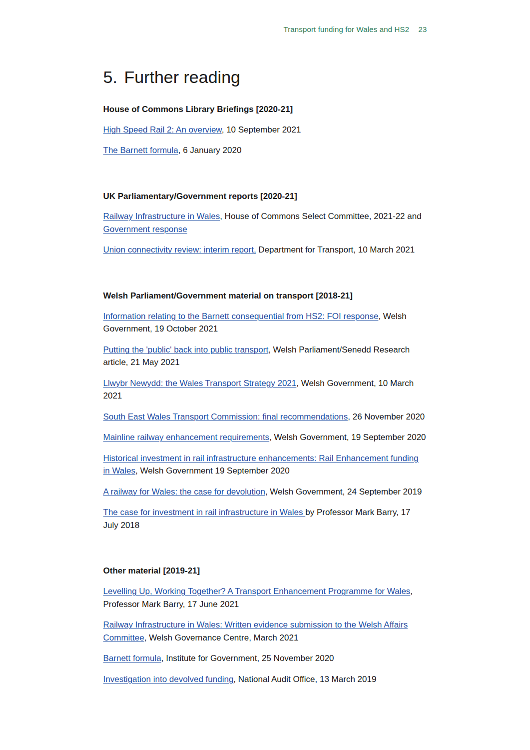Transport funding for Wales and HS2 23
5. Further reading
House of Commons Library Briefings [2020-21]
High Speed Rail 2: An overview, 10 September 2021
The Barnett formula, 6 January 2020
UK Parliamentary/Government reports [2020-21]
Railway Infrastructure in Wales, House of Commons Select Committee, 2021-22 and Government response
Union connectivity review: interim report, Department for Transport, 10 March 2021
Welsh Parliament/Government material on transport [2018-21]
Information relating to the Barnett consequential from HS2: FOI response, Welsh Government, 19 October 2021
Putting the 'public' back into public transport, Welsh Parliament/Senedd Research article, 21 May 2021
Llwybr Newydd: the Wales Transport Strategy 2021, Welsh Government, 10 March 2021
South East Wales Transport Commission: final recommendations, 26 November 2020
Mainline railway enhancement requirements, Welsh Government, 19 September 2020
Historical investment in rail infrastructure enhancements: Rail Enhancement funding in Wales, Welsh Government 19 September 2020
A railway for Wales: the case for devolution, Welsh Government, 24 September 2019
The case for investment in rail infrastructure in Wales by Professor Mark Barry, 17 July 2018
Other material [2019-21]
Levelling Up, Working Together? A Transport Enhancement Programme for Wales, Professor Mark Barry, 17 June 2021
Railway Infrastructure in Wales: Written evidence submission to the Welsh Affairs Committee, Welsh Governance Centre, March 2021
Barnett formula, Institute for Government, 25 November 2020
Investigation into devolved funding, National Audit Office, 13 March 2019